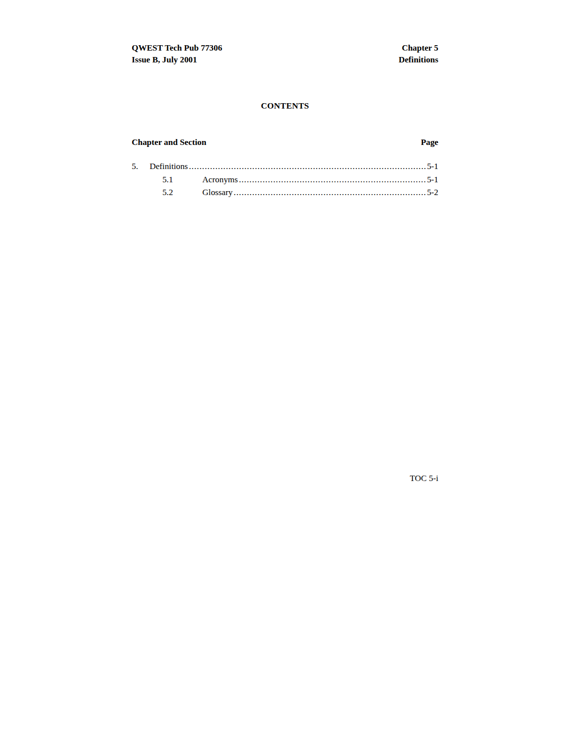QWEST Tech Pub 77306
Issue B, July 2001
Chapter 5
Definitions
CONTENTS
Chapter and Section Page
5. Definitions 5-1
5.1 Acronyms 5-1
5.2 Glossary 5-2
TOC 5-i